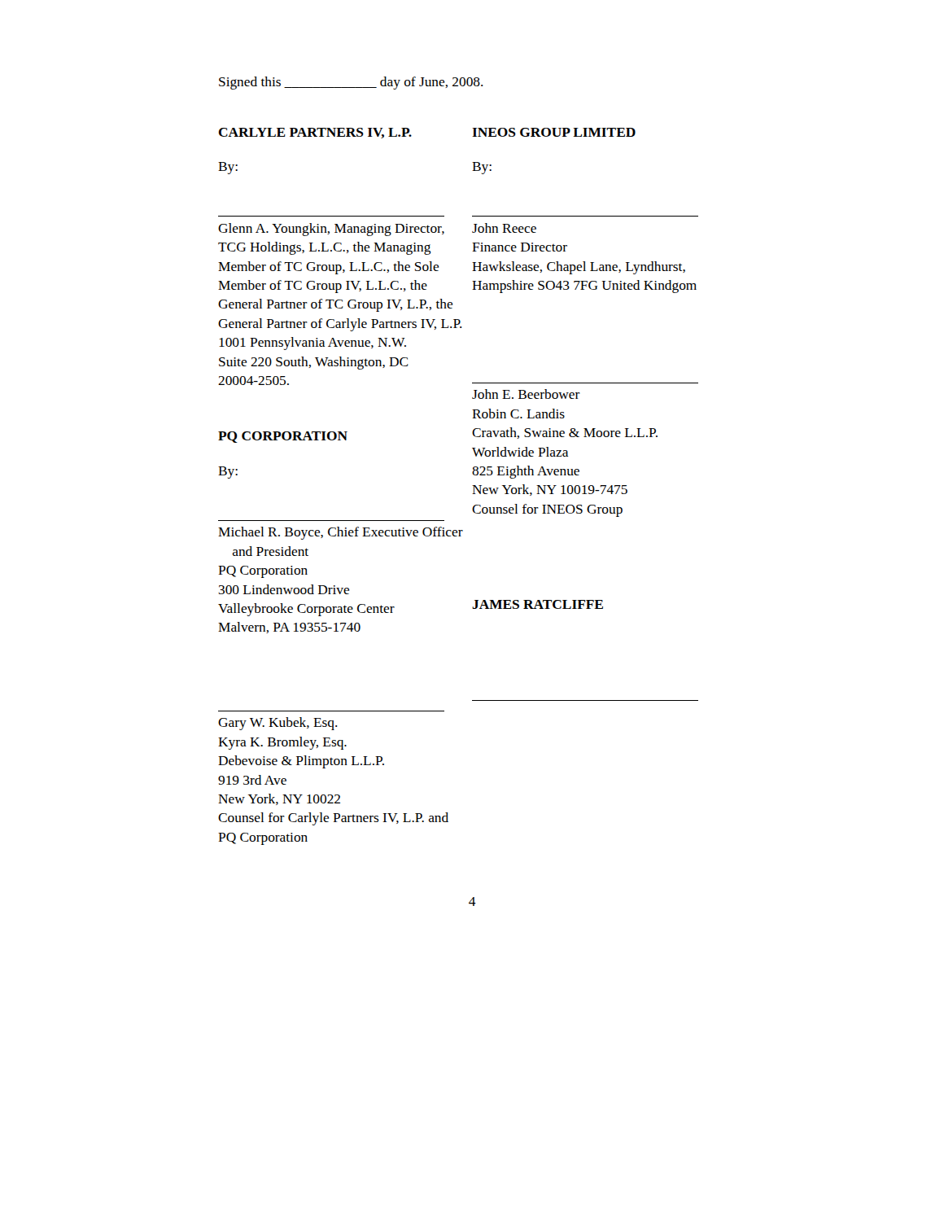Signed this _____________ day of June, 2008.
| CARLYLE PARTNERS IV, L.P. By: Glenn A. Youngkin, Managing Director, TCG Holdings, L.L.C., the Managing Member of TC Group, L.L.C., the Sole Member of TC Group IV, L.L.C., the General Partner of TC Group IV, L.P., the General Partner of Carlyle Partners IV, L.P. 1001 Pennsylvania Avenue, N.W. Suite 220 South, Washington, DC 20004-2505. PQ CORPORATION By: Michael R. Boyce, Chief Executive Officer and President PQ Corporation 300 Lindenwood Drive Valleybrooke Corporate Center Malvern, PA 19355-1740 Gary W. Kubek, Esq. Kyra K. Bromley, Esq. Debevoise & Plimpton L.L.P. 919 3rd Ave New York, NY 10022 Counsel for Carlyle Partners IV, L.P. and PQ Corporation | INEOS GROUP LIMITED By: John Reece Finance Director Hawkslease, Chapel Lane, Lyndhurst, Hampshire SO43 7FG United Kindgom John E. Beerbower Robin C. Landis Cravath, Swaine & Moore L.L.P. Worldwide Plaza 825 Eighth Avenue New York, NY 10019-7475 Counsel for INEOS Group JAMES RATCLIFFE |
4